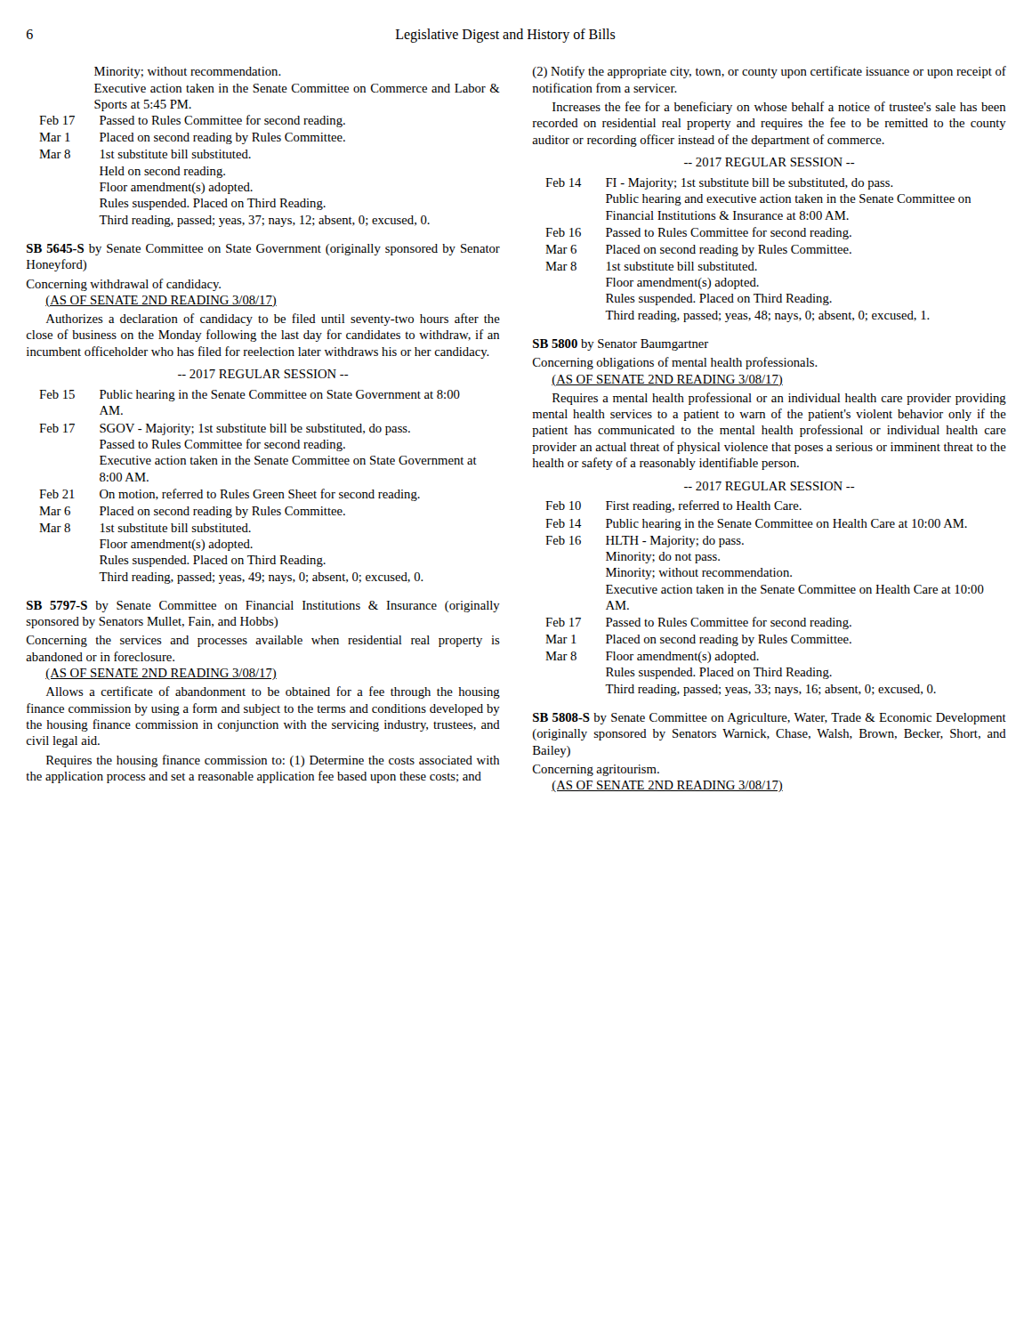6
Legislative Digest and History of Bills
Minority; without recommendation.
Executive action taken in the Senate Committee on Commerce and Labor & Sports at 5:45 PM.
| Feb 17 | Passed to Rules Committee for second reading. |
| Mar 1 | Placed on second reading by Rules Committee. |
| Mar 8 | 1st substitute bill substituted. Held on second reading. Floor amendment(s) adopted. Rules suspended. Placed on Third Reading. Third reading, passed; yeas, 37; nays, 12; absent, 0; excused, 0. |
SB 5645-S by Senate Committee on State Government (originally sponsored by Senator Honeyford)
Concerning withdrawal of candidacy.
(AS OF SENATE 2ND READING 3/08/17)
Authorizes a declaration of candidacy to be filed until seventy-two hours after the close of business on the Monday following the last day for candidates to withdraw, if an incumbent officeholder who has filed for reelection later withdraws his or her candidacy.
-- 2017 REGULAR SESSION --
| Feb 15 | Public hearing in the Senate Committee on State Government at 8:00 AM. |
| Feb 17 | SGOV - Majority; 1st substitute bill be substituted, do pass. Passed to Rules Committee for second reading. Executive action taken in the Senate Committee on State Government at 8:00 AM. |
| Feb 21 | On motion, referred to Rules Green Sheet for second reading. |
| Mar 6 | Placed on second reading by Rules Committee. |
| Mar 8 | 1st substitute bill substituted. Floor amendment(s) adopted. Rules suspended. Placed on Third Reading. Third reading, passed; yeas, 49; nays, 0; absent, 0; excused, 0. |
SB 5797-S by Senate Committee on Financial Institutions & Insurance (originally sponsored by Senators Mullet, Fain, and Hobbs)
Concerning the services and processes available when residential real property is abandoned or in foreclosure.
(AS OF SENATE 2ND READING 3/08/17)
Allows a certificate of abandonment to be obtained for a fee through the housing finance commission by using a form and subject to the terms and conditions developed by the housing finance commission in conjunction with the servicing industry, trustees, and civil legal aid.
Requires the housing finance commission to: (1) Determine the costs associated with the application process and set a reasonable application fee based upon these costs; and
(2) Notify the appropriate city, town, or county upon certificate issuance or upon receipt of notification from a servicer.
Increases the fee for a beneficiary on whose behalf a notice of trustee's sale has been recorded on residential real property and requires the fee to be remitted to the county auditor or recording officer instead of the department of commerce.
-- 2017 REGULAR SESSION --
| Feb 14 | FI - Majority; 1st substitute bill be substituted, do pass. Public hearing and executive action taken in the Senate Committee on Financial Institutions & Insurance at 8:00 AM. |
| Feb 16 | Passed to Rules Committee for second reading. |
| Mar 6 | Placed on second reading by Rules Committee. |
| Mar 8 | 1st substitute bill substituted. Floor amendment(s) adopted. Rules suspended. Placed on Third Reading. Third reading, passed; yeas, 48; nays, 0; absent, 0; excused, 1. |
SB 5800 by Senator Baumgartner
Concerning obligations of mental health professionals.
(AS OF SENATE 2ND READING 3/08/17)
Requires a mental health professional or an individual health care provider providing mental health services to a patient to warn of the patient's violent behavior only if the patient has communicated to the mental health professional or individual health care provider an actual threat of physical violence that poses a serious or imminent threat to the health or safety of a reasonably identifiable person.
-- 2017 REGULAR SESSION --
| Feb 10 | First reading, referred to Health Care. |
| Feb 14 | Public hearing in the Senate Committee on Health Care at 10:00 AM. |
| Feb 16 | HLTH - Majority; do pass. Minority; do not pass. Minority; without recommendation. Executive action taken in the Senate Committee on Health Care at 10:00 AM. |
| Feb 17 | Passed to Rules Committee for second reading. |
| Mar 1 | Placed on second reading by Rules Committee. |
| Mar 8 | Floor amendment(s) adopted. Rules suspended. Placed on Third Reading. Third reading, passed; yeas, 33; nays, 16; absent, 0; excused, 0. |
SB 5808-S by Senate Committee on Agriculture, Water, Trade & Economic Development (originally sponsored by Senators Warnick, Chase, Walsh, Brown, Becker, Short, and Bailey)
Concerning agritourism.
(AS OF SENATE 2ND READING 3/08/17)